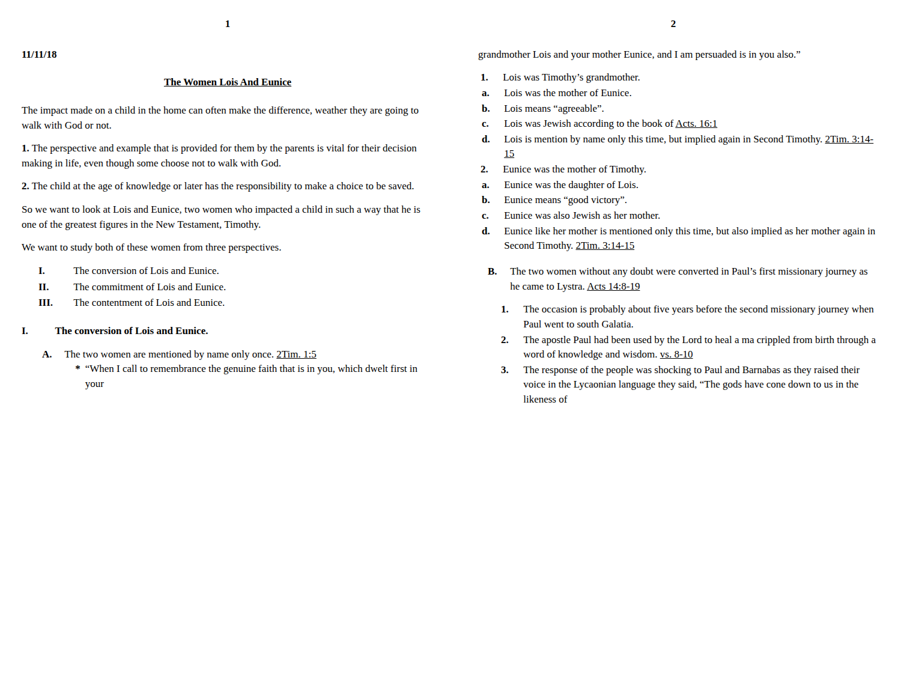1
11/11/18
The Women Lois And Eunice
The impact made on a child in the home can often make the difference, weather they are going to walk with God or not.
1. The perspective and example that is provided for them by the parents is vital for their decision making in life, even though some choose not to walk with God.
2. The child at the age of knowledge or later has the responsibility to make a choice to be saved.
So we want to look at Lois and Eunice, two women who impacted a child in such a way that he is one of the greatest figures in the New Testament, Timothy.
We want to study both of these women from three perspectives.
I. The conversion of Lois and Eunice.
II. The commitment of Lois and Eunice.
III. The contentment of Lois and Eunice.
I. The conversion of Lois and Eunice.
A. The two women are mentioned by name only once. 2Tim. 1:5
* “When I call to remembrance the genuine faith that is in you, which dwelt first in your
2
grandmother Lois and your mother Eunice, and I am persuaded is in you also.”
1. Lois was Timothy’s grandmother.
a. Lois was the mother of Eunice.
b. Lois means “agreeable”.
c. Lois was Jewish according to the book of Acts. 16:1
d. Lois is mention by name only this time, but implied again in Second Timothy. 2Tim. 3:14-15
2. Eunice was the mother of Timothy.
a. Eunice was the daughter of Lois.
b. Eunice means “good victory”.
c. Eunice was also Jewish as her mother.
d. Eunice like her mother is mentioned only this time, but also implied as her mother again in Second Timothy. 2Tim. 3:14-15
B. The two women without any doubt were converted in Paul’s first missionary journey as he came to Lystra. Acts 14:8-19
1. The occasion is probably about five years before the second missionary journey when Paul went to south Galatia.
2. The apostle Paul had been used by the Lord to heal a ma crippled from birth through a word of knowledge and wisdom. vs. 8-10
3. The response of the people was shocking to Paul and Barnabas as they raised their voice in the Lycaonian language they said, “The gods have cone down to us in the likeness of